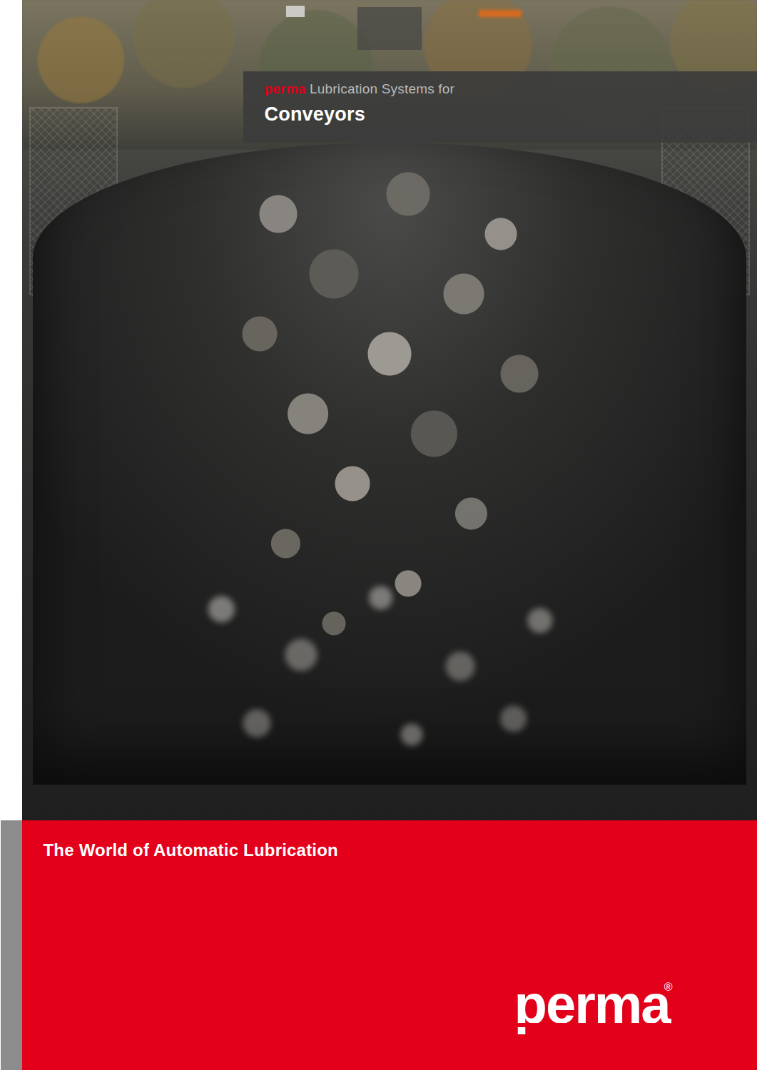perma Lubrication Systems for
Conveyors
The World of Automatic Lubrication
perma®